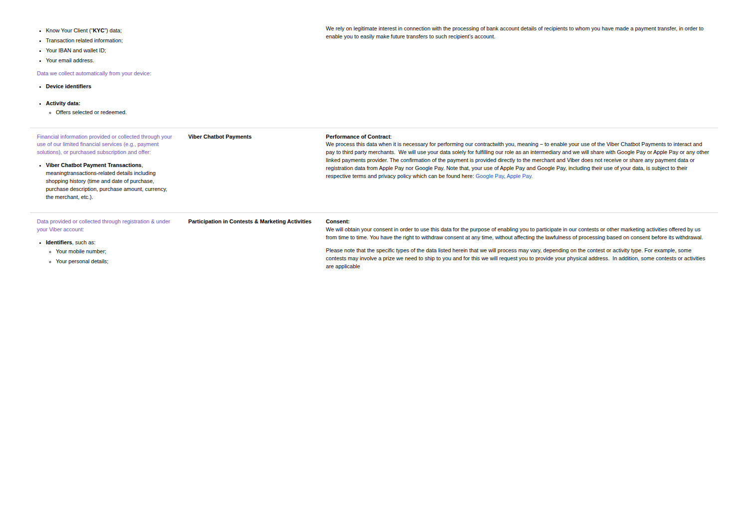| Know Your Client (“ KYC ”) data; Transaction related information; Your IBAN and wallet ID; Your email address. Data we collect automatically from your device: Device identifiers Activity data: Offers selected or redeemed. | | We rely on legitimate interest in connection with the processing of bank account details of recipients to whom you have made a payment transfer, in order to enable you to easily make future transfers to such recipient’s account. |
| Financial information provided or collected through your use of our limited financial services (e.g., payment solutions), or purchased subscription and offer: Viber Chatbot Payment Transactions , meaningtransactions-related details including shopping history (time and date of purchase, purchase description, purchase amount, currency, the merchant, etc.). | Viber Chatbot Payments | Performance of Contract : We process this data when it is necessary for performing our contractwith you, meaning − to enable your use of the Viber Chatbot Payments to interact and pay to third party merchants. We will use your data solely for fulfilling our role as an intermediary and we will share with Google Pay or Apple Pay or any other linked payments provider. The confirmation of the payment is provided directly to the merchant and Viber does not receive or share any payment data or registration data from Apple Pay nor Google Pay. Note that, your use of Apple Pay and Google Pay, including their use of your data, is subject to their respective terms and privacy policy which can be found here: Google Pay , Apple Pay. |
| Data provided or collected through registration & under your Viber account: Identifiers , such as: Your mobile number; Your personal details; | Participation in Contests & Marketing Activities | Consent: We will obtain your consent in order to use this data for the purpose of enabling you to participate in our contests or other marketing activities offered by us from time to time. You have the right to withdraw consent at any time, without affecting the lawfulness of processing based on consent before its withdrawal. Please note that the specific types of the data listed herein that we will process may vary, depending on the contest or activity type. For example, some contests may involve a prize we need to ship to you and for this we will request you to provide your physical address. In addition, some contests or activities are applicable |